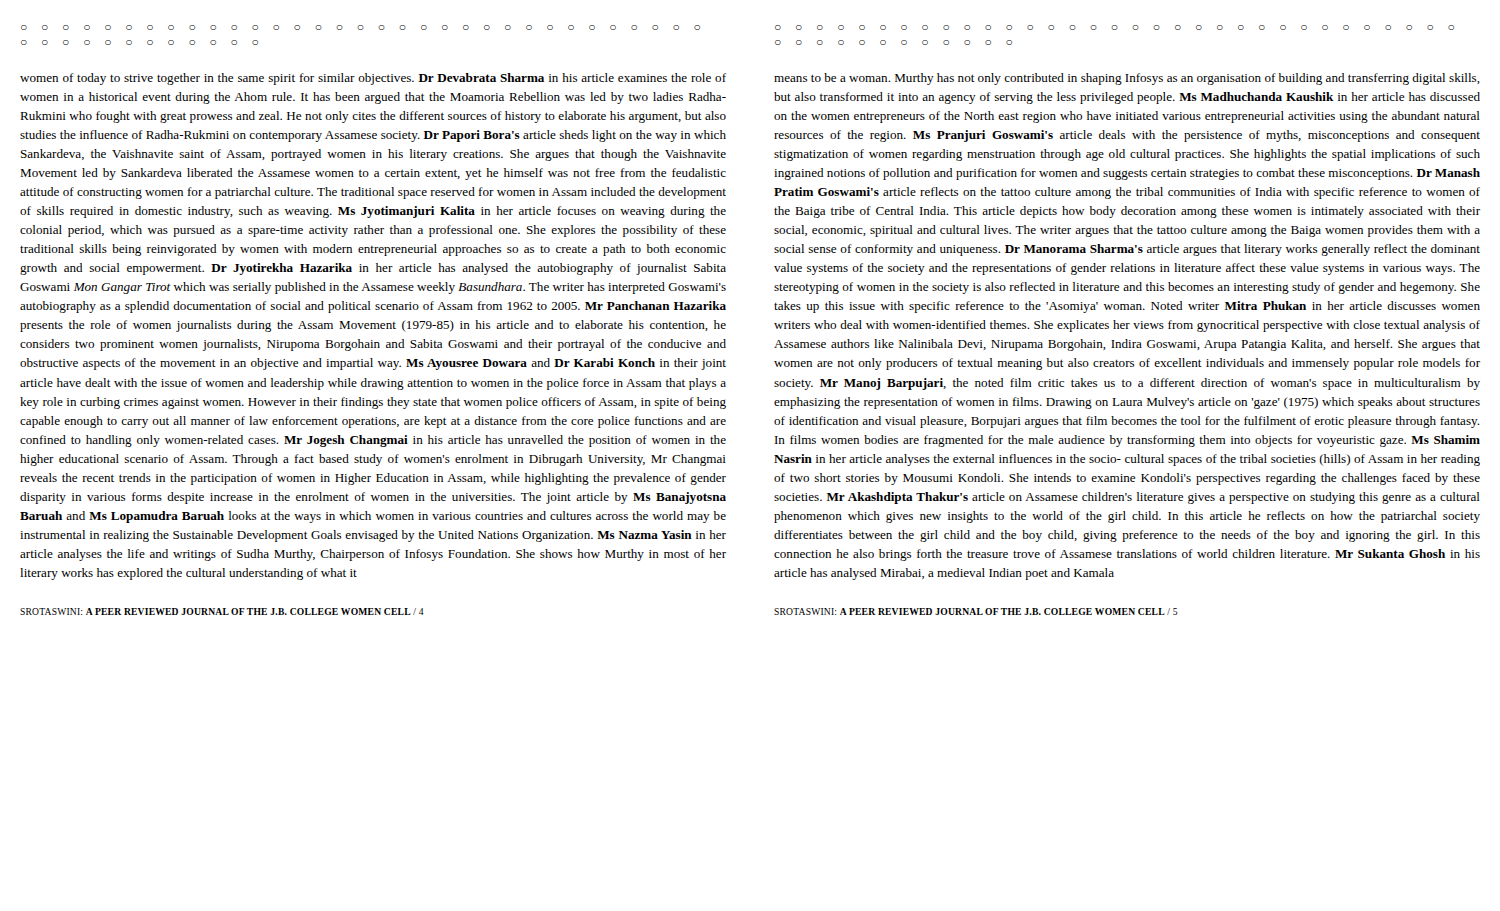○ ○ ○ ○ ○ ○ ○ ○ ○ ○ ○ ○ ○ ○ ○ ○ ○ ○ ○ ○ ○ ○ ○ ○ ○ ○ ○ ○ ○ ○ ○ ○ ○ ○ ○ ○ ○ ○ ○ ○ ○ ○ ○ ○ ○
women of today to strive together in the same spirit for similar objectives. Dr Devabrata Sharma in his article examines the role of women in a historical event during the Ahom rule. It has been argued that the Moamoria Rebellion was led by two ladies Radha-Rukmini who fought with great prowess and zeal. He not only cites the different sources of history to elaborate his argument, but also studies the influence of Radha-Rukmini on contemporary Assamese society. Dr Papori Bora's article sheds light on the way in which Sankardeva, the Vaishnavite saint of Assam, portrayed women in his literary creations. She argues that though the Vaishnavite Movement led by Sankardeva liberated the Assamese women to a certain extent, yet he himself was not free from the feudalistic attitude of constructing women for a patriarchal culture. The traditional space reserved for women in Assam included the development of skills required in domestic industry, such as weaving. Ms Jyotimanjuri Kalita in her article focuses on weaving during the colonial period, which was pursued as a spare-time activity rather than a professional one. She explores the possibility of these traditional skills being reinvigorated by women with modern entrepreneurial approaches so as to create a path to both economic growth and social empowerment. Dr Jyotirekha Hazarika in her article has analysed the autobiography of journalist Sabita Goswami Mon Gangar Tirot which was serially published in the Assamese weekly Basundhara. The writer has interpreted Goswami's autobiography as a splendid documentation of social and political scenario of Assam from 1962 to 2005. Mr Panchanan Hazarika presents the role of women journalists during the Assam Movement (1979-85) in his article and to elaborate his contention, he considers two prominent women journalists, Nirupoma Borgohain and Sabita Goswami and their portrayal of the conducive and obstructive aspects of the movement in an objective and impartial way. Ms Ayousree Dowara and Dr Karabi Konch in their joint article have dealt with the issue of women and leadership while drawing attention to women in the police force in Assam that plays a key role in curbing crimes against women. However in their findings they state that women police officers of Assam, in spite of being capable enough to carry out all manner of law enforcement operations, are kept at a distance from the core police functions and are confined to handling only women-related cases. Mr Jogesh Changmai in his article has unravelled the position of women in the higher educational scenario of Assam. Through a fact based study of women's enrolment in Dibrugarh University, Mr Changmai reveals the recent trends in the participation of women in Higher Education in Assam, while highlighting the prevalence of gender disparity in various forms despite increase in the enrolment of women in the universities. The joint article by Ms Banajyotsna Baruah and Ms Lopamudra Baruah looks at the ways in which women in various countries and cultures across the world may be instrumental in realizing the Sustainable Development Goals envisaged by the United Nations Organization. Ms Nazma Yasin in her article analyses the life and writings of Sudha Murthy, Chairperson of Infosys Foundation. She shows how Murthy in most of her literary works has explored the cultural understanding of what it
SROTASWINI: A PEER REVIEWED JOURNAL OF THE J.B. COLLEGE WOMEN CELL / 4
○ ○ ○ ○ ○ ○ ○ ○ ○ ○ ○ ○ ○ ○ ○ ○ ○ ○ ○ ○ ○ ○ ○ ○ ○ ○ ○ ○ ○ ○ ○ ○ ○ ○ ○ ○ ○ ○ ○ ○ ○ ○ ○ ○ ○
means to be a woman. Murthy has not only contributed in shaping Infosys as an organisation of building and transferring digital skills, but also transformed it into an agency of serving the less privileged people. Ms Madhuchanda Kaushik in her article has discussed on the women entrepreneurs of the North east region who have initiated various entrepreneurial activities using the abundant natural resources of the region. Ms Pranjuri Goswami's article deals with the persistence of myths, misconceptions and consequent stigmatization of women regarding menstruation through age old cultural practices. She highlights the spatial implications of such ingrained notions of pollution and purification for women and suggests certain strategies to combat these misconceptions. Dr Manash Pratim Goswami's article reflects on the tattoo culture among the tribal communities of India with specific reference to women of the Baiga tribe of Central India. This article depicts how body decoration among these women is intimately associated with their social, economic, spiritual and cultural lives. The writer argues that the tattoo culture among the Baiga women provides them with a social sense of conformity and uniqueness. Dr Manorama Sharma's article argues that literary works generally reflect the dominant value systems of the society and the representations of gender relations in literature affect these value systems in various ways. The stereotyping of women in the society is also reflected in literature and this becomes an interesting study of gender and hegemony. She takes up this issue with specific reference to the 'Asomiya' woman. Noted writer Mitra Phukan in her article discusses women writers who deal with women-identified themes. She explicates her views from gynocritical perspective with close textual analysis of Assamese authors like Nalinibala Devi, Nirupama Borgohain, Indira Goswami, Arupa Patangia Kalita, and herself. She argues that women are not only producers of textual meaning but also creators of excellent individuals and immensely popular role models for society. Mr Manoj Barpujari, the noted film critic takes us to a different direction of woman's space in multiculturalism by emphasizing the representation of women in films. Drawing on Laura Mulvey's article on 'gaze' (1975) which speaks about structures of identification and visual pleasure, Borpujari argues that film becomes the tool for the fulfilment of erotic pleasure through fantasy. In films women bodies are fragmented for the male audience by transforming them into objects for voyeuristic gaze. Ms Shamim Nasrin in her article analyses the external influences in the socio- cultural spaces of the tribal societies (hills) of Assam in her reading of two short stories by Mousumi Kondoli. She intends to examine Kondoli's perspectives regarding the challenges faced by these societies. Mr Akashdipta Thakur's article on Assamese children's literature gives a perspective on studying this genre as a cultural phenomenon which gives new insights to the world of the girl child. In this article he reflects on how the patriarchal society differentiates between the girl child and the boy child, giving preference to the needs of the boy and ignoring the girl. In this connection he also brings forth the treasure trove of Assamese translations of world children literature. Mr Sukanta Ghosh in his article has analysed Mirabai, a medieval Indian poet and Kamala
SROTASWINI: A PEER REVIEWED JOURNAL OF THE J.B. COLLEGE WOMEN CELL / 5